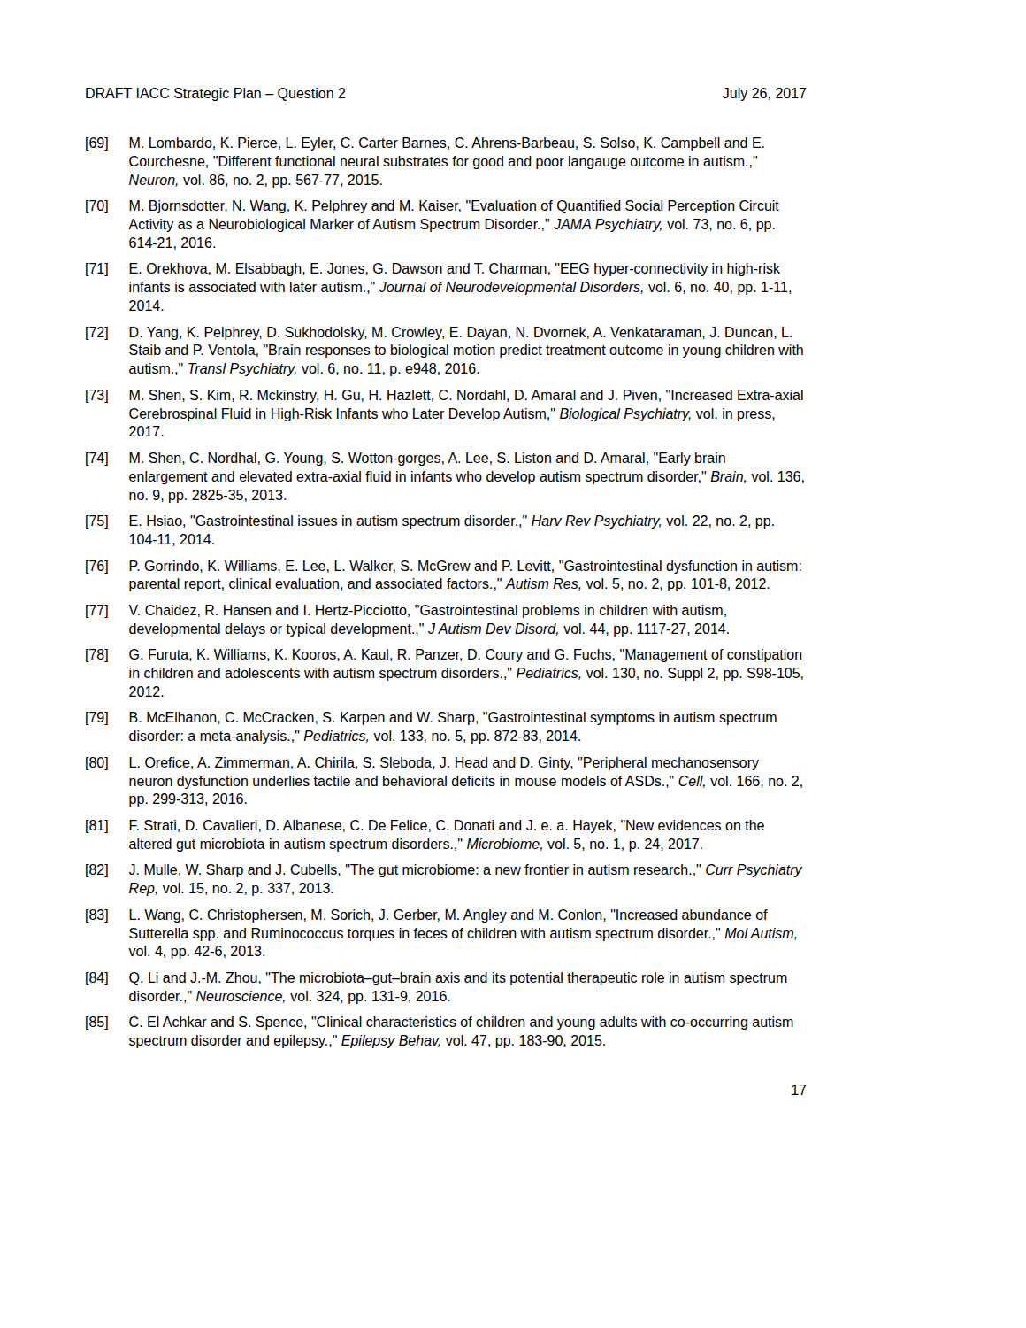DRAFT IACC Strategic Plan – Question 2 July 26, 2017
[69] M. Lombardo, K. Pierce, L. Eyler, C. Carter Barnes, C. Ahrens-Barbeau, S. Solso, K. Campbell and E. Courchesne, "Different functional neural substrates for good and poor langauge outcome in autism.," Neuron, vol. 86, no. 2, pp. 567-77, 2015.
[70] M. Bjornsdotter, N. Wang, K. Pelphrey and M. Kaiser, "Evaluation of Quantified Social Perception Circuit Activity as a Neurobiological Marker of Autism Spectrum Disorder.," JAMA Psychiatry, vol. 73, no. 6, pp. 614-21, 2016.
[71] E. Orekhova, M. Elsabbagh, E. Jones, G. Dawson and T. Charman, "EEG hyper-connectivity in high-risk infants is associated with later autism.," Journal of Neurodevelopmental Disorders, vol. 6, no. 40, pp. 1-11, 2014.
[72] D. Yang, K. Pelphrey, D. Sukhodolsky, M. Crowley, E. Dayan, N. Dvornek, A. Venkataraman, J. Duncan, L. Staib and P. Ventola, "Brain responses to biological motion predict treatment outcome in young children with autism.," Transl Psychiatry, vol. 6, no. 11, p. e948, 2016.
[73] M. Shen, S. Kim, R. Mckinstry, H. Gu, H. Hazlett, C. Nordahl, D. Amaral and J. Piven, "Increased Extra-axial Cerebrospinal Fluid in High-Risk Infants who Later Develop Autism," Biological Psychiatry, vol. in press, 2017.
[74] M. Shen, C. Nordhal, G. Young, S. Wotton-gorges, A. Lee, S. Liston and D. Amaral, "Early brain enlargement and elevated extra-axial fluid in infants who develop autism spectrum disorder," Brain, vol. 136, no. 9, pp. 2825-35, 2013.
[75] E. Hsiao, "Gastrointestinal issues in autism spectrum disorder.," Harv Rev Psychiatry, vol. 22, no. 2, pp. 104-11, 2014.
[76] P. Gorrindo, K. Williams, E. Lee, L. Walker, S. McGrew and P. Levitt, "Gastrointestinal dysfunction in autism: parental report, clinical evaluation, and associated factors.," Autism Res, vol. 5, no. 2, pp. 101-8, 2012.
[77] V. Chaidez, R. Hansen and I. Hertz-Picciotto, "Gastrointestinal problems in children with autism, developmental delays or typical development.," J Autism Dev Disord, vol. 44, pp. 1117-27, 2014.
[78] G. Furuta, K. Williams, K. Kooros, A. Kaul, R. Panzer, D. Coury and G. Fuchs, "Management of constipation in children and adolescents with autism spectrum disorders.," Pediatrics, vol. 130, no. Suppl 2, pp. S98-105, 2012.
[79] B. McElhanon, C. McCracken, S. Karpen and W. Sharp, "Gastrointestinal symptoms in autism spectrum disorder: a meta-analysis.," Pediatrics, vol. 133, no. 5, pp. 872-83, 2014.
[80] L. Orefice, A. Zimmerman, A. Chirila, S. Sleboda, J. Head and D. Ginty, "Peripheral mechanosensory neuron dysfunction underlies tactile and behavioral deficits in mouse models of ASDs.," Cell, vol. 166, no. 2, pp. 299-313, 2016.
[81] F. Strati, D. Cavalieri, D. Albanese, C. De Felice, C. Donati and J. e. a. Hayek, "New evidences on the altered gut microbiota in autism spectrum disorders.," Microbiome, vol. 5, no. 1, p. 24, 2017.
[82] J. Mulle, W. Sharp and J. Cubells, "The gut microbiome: a new frontier in autism research.," Curr Psychiatry Rep, vol. 15, no. 2, p. 337, 2013.
[83] L. Wang, C. Christophersen, M. Sorich, J. Gerber, M. Angley and M. Conlon, "Increased abundance of Sutterella spp. and Ruminococcus torques in feces of children with autism spectrum disorder.," Mol Autism, vol. 4, pp. 42-6, 2013.
[84] Q. Li and J.-M. Zhou, "The microbiota–gut–brain axis and its potential therapeutic role in autism spectrum disorder.," Neuroscience, vol. 324, pp. 131-9, 2016.
[85] C. El Achkar and S. Spence, "Clinical characteristics of children and young adults with co-occurring autism spectrum disorder and epilepsy.," Epilepsy Behav, vol. 47, pp. 183-90, 2015.
17